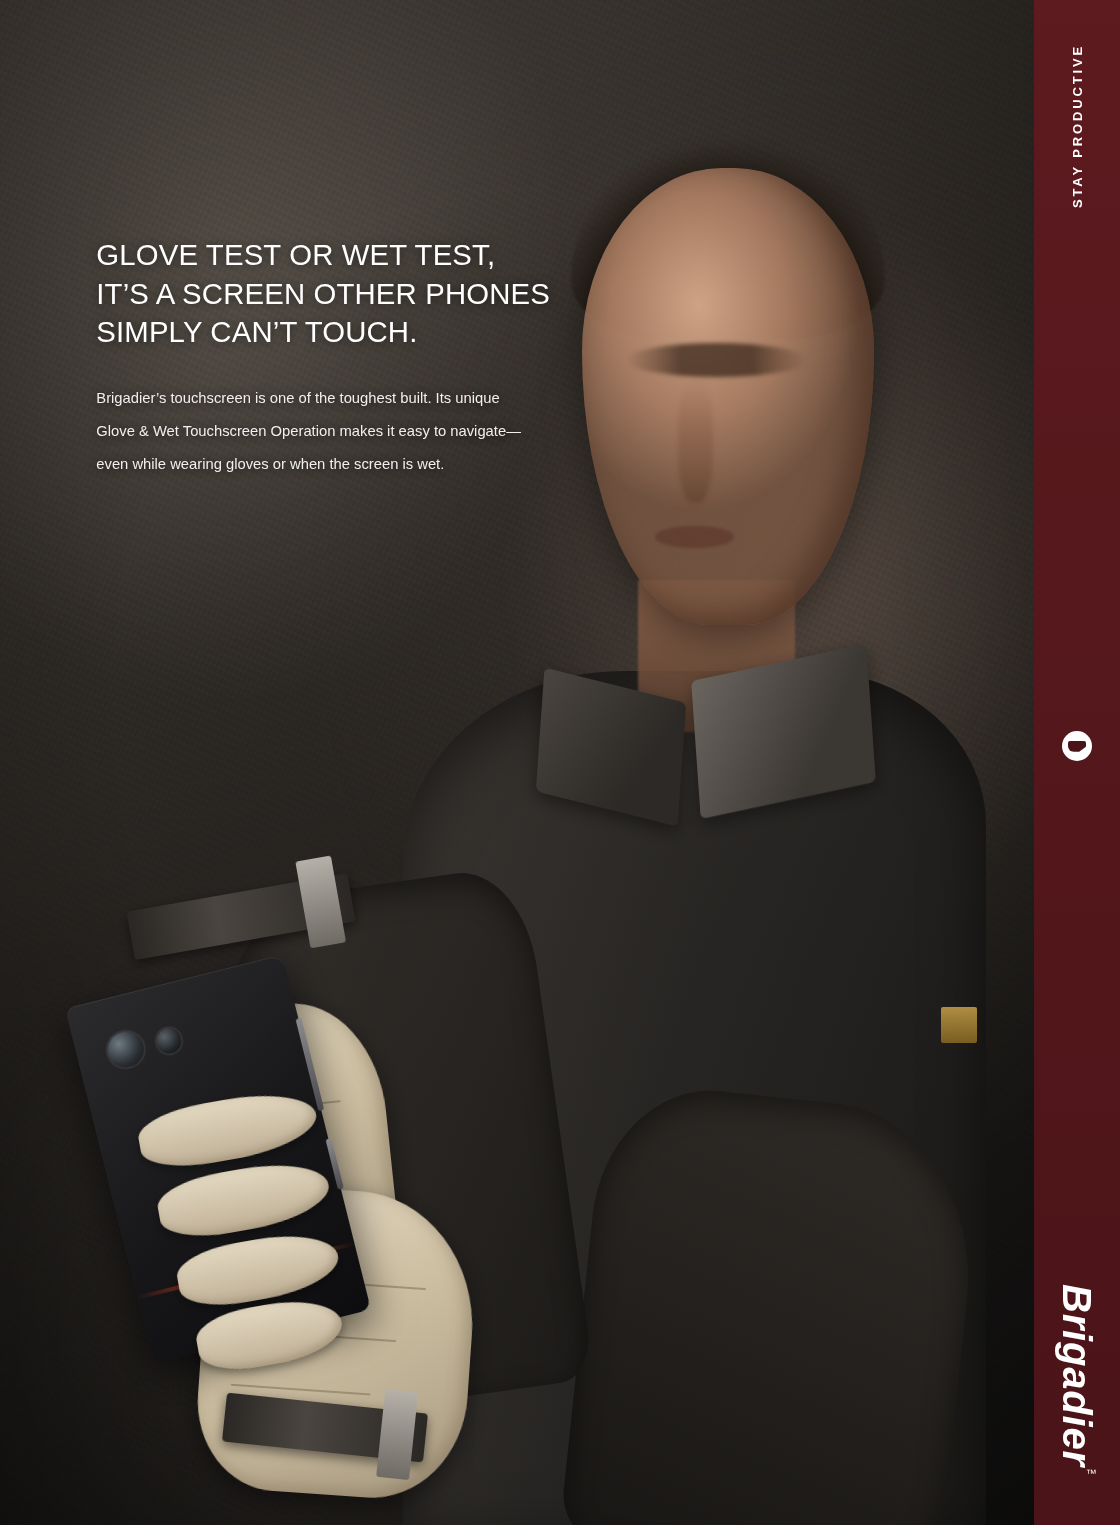Glove test or wet test,
it’s a screen other phones
simply can’t touch.
Brigadier’s touchscreen is one of the toughest built. Its unique Glove & Wet Touchscreen Operation makes it easy to navigate—even while wearing gloves or when the screen is wet.
Stay Productive
Brigadier™